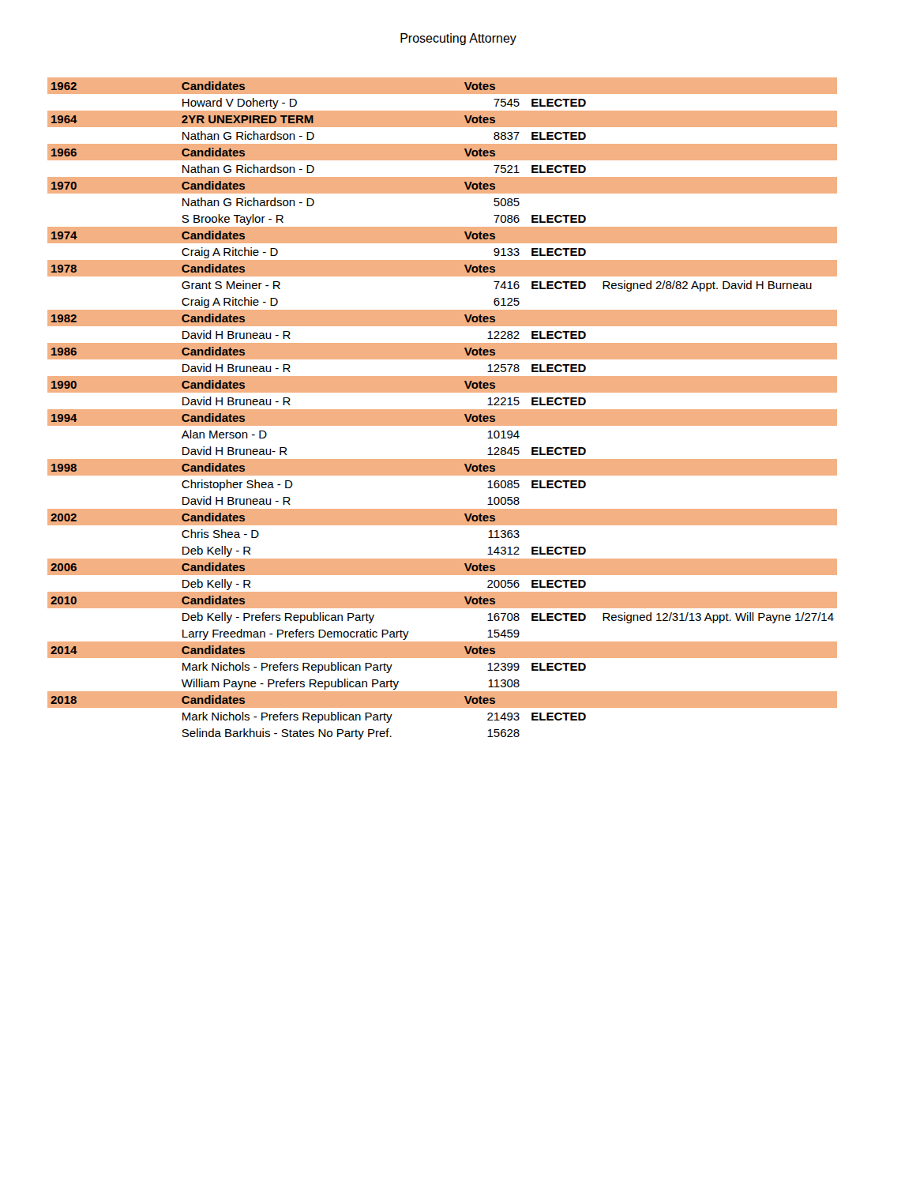Prosecuting Attorney
| 1962 | Candidates | Votes | | |
| | Howard V Doherty - D | 7545 | ELECTED | |
| 1964 | 2YR UNEXPIRED TERM | Votes | | |
| | Nathan G Richardson - D | 8837 | ELECTED | |
| 1966 | Candidates | Votes | | |
| | Nathan G Richardson - D | 7521 | ELECTED | |
| 1970 | Candidates | Votes | | |
| | Nathan G Richardson - D | 5085 | | |
| | S Brooke Taylor - R | 7086 | ELECTED | |
| 1974 | Candidates | Votes | | |
| | Craig A Ritchie - D | 9133 | ELECTED | |
| 1978 | Candidates | Votes | | |
| | Grant S Meiner - R | 7416 | ELECTED | Resigned 2/8/82 Appt. David H Burneau |
| | Craig A Ritchie - D | 6125 | | |
| 1982 | Candidates | Votes | | |
| | David H Bruneau - R | 12282 | ELECTED | |
| 1986 | Candidates | Votes | | |
| | David H Bruneau - R | 12578 | ELECTED | |
| 1990 | Candidates | Votes | | |
| | David H Bruneau - R | 12215 | ELECTED | |
| 1994 | Candidates | Votes | | |
| | Alan Merson - D | 10194 | | |
| | David H Bruneau- R | 12845 | ELECTED | |
| 1998 | Candidates | Votes | | |
| | Christopher Shea - D | 16085 | ELECTED | |
| | David H Bruneau - R | 10058 | | |
| 2002 | Candidates | Votes | | |
| | Chris Shea - D | 11363 | | |
| | Deb Kelly - R | 14312 | ELECTED | |
| 2006 | Candidates | Votes | | |
| | Deb Kelly - R | 20056 | ELECTED | |
| 2010 | Candidates | Votes | | |
| | Deb Kelly - Prefers Republican Party | 16708 | ELECTED | Resigned 12/31/13 Appt. Will Payne 1/27/14 |
| | Larry Freedman - Prefers Democratic Party | 15459 | | |
| 2014 | Candidates | Votes | | |
| | Mark Nichols - Prefers Republican Party | 12399 | ELECTED | |
| | William Payne - Prefers Republican Party | 11308 | | |
| 2018 | Candidates | Votes | | |
| | Mark Nichols - Prefers Republican Party | 21493 | ELECTED | |
| | Selinda Barkhuis - States No Party Pref. | 15628 | | |